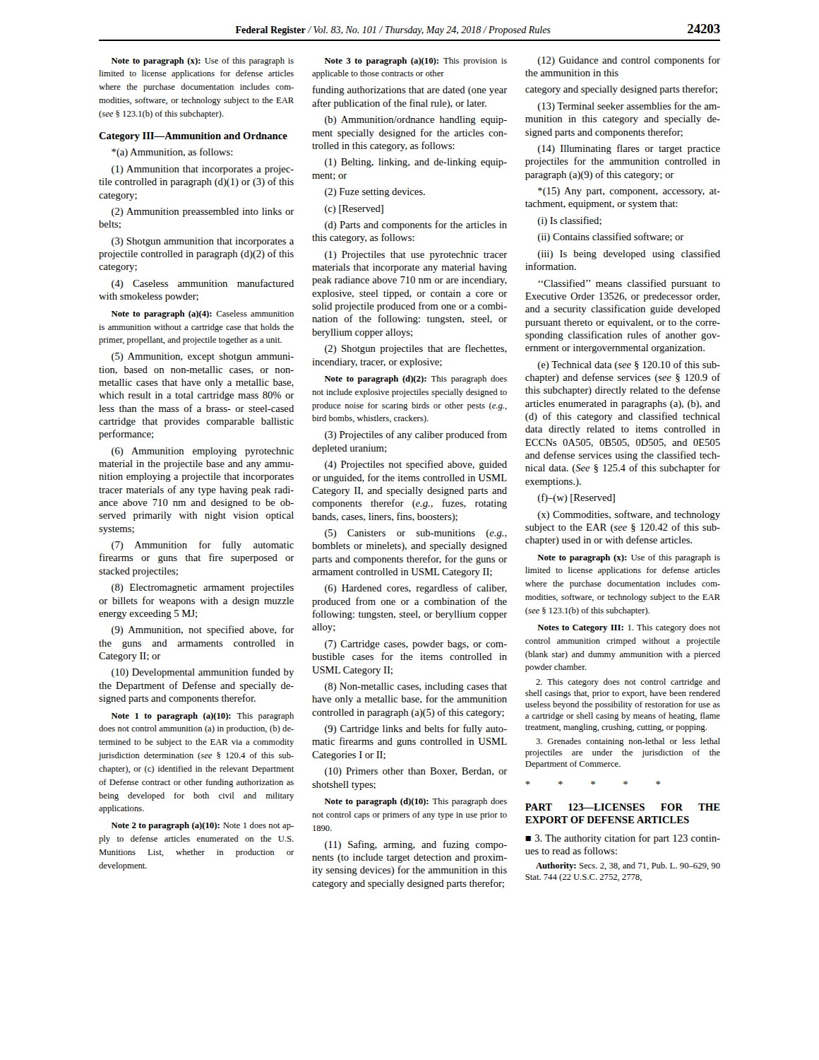Federal Register / Vol. 83, No. 101 / Thursday, May 24, 2018 / Proposed Rules
24203
Note to paragraph (x): Use of this paragraph is limited to license applications for defense articles where the purchase documentation includes commodities, software, or technology subject to the EAR (see § 123.1(b) of this subchapter).
Category III—Ammunition and Ordnance
*(a) Ammunition, as follows:
(1) Ammunition that incorporates a projectile controlled in paragraph (d)(1) or (3) of this category;
(2) Ammunition preassembled into links or belts;
(3) Shotgun ammunition that incorporates a projectile controlled in paragraph (d)(2) of this category;
(4) Caseless ammunition manufactured with smokeless powder;
Note to paragraph (a)(4): Caseless ammunition is ammunition without a cartridge case that holds the primer, propellant, and projectile together as a unit.
(5) Ammunition, except shotgun ammunition, based on non-metallic cases, or non-metallic cases that have only a metallic base, which result in a total cartridge mass 80% or less than the mass of a brass- or steel-cased cartridge that provides comparable ballistic performance;
(6) Ammunition employing pyrotechnic material in the projectile base and any ammunition employing a projectile that incorporates tracer materials of any type having peak radiance above 710 nm and designed to be observed primarily with night vision optical systems;
(7) Ammunition for fully automatic firearms or guns that fire superposed or stacked projectiles;
(8) Electromagnetic armament projectiles or billets for weapons with a design muzzle energy exceeding 5 MJ;
(9) Ammunition, not specified above, for the guns and armaments controlled in Category II; or
(10) Developmental ammunition funded by the Department of Defense and specially designed parts and components therefor.
Note 1 to paragraph (a)(10): This paragraph does not control ammunition (a) in production, (b) determined to be subject to the EAR via a commodity jurisdiction determination (see § 120.4 of this subchapter), or (c) identified in the relevant Department of Defense contract or other funding authorization as being developed for both civil and military applications.
Note 2 to paragraph (a)(10): Note 1 does not apply to defense articles enumerated on the U.S. Munitions List, whether in production or development.
Note 3 to paragraph (a)(10): This provision is applicable to those contracts or other
funding authorizations that are dated (one year after publication of the final rule), or later.
(b) Ammunition/ordnance handling equipment specially designed for the articles controlled in this category, as follows:
(1) Belting, linking, and de-linking equipment; or
(2) Fuze setting devices.
(c) [Reserved]
(d) Parts and components for the articles in this category, as follows:
(1) Projectiles that use pyrotechnic tracer materials that incorporate any material having peak radiance above 710 nm or are incendiary, explosive, steel tipped, or contain a core or solid projectile produced from one or a combination of the following: tungsten, steel, or beryllium copper alloys;
(2) Shotgun projectiles that are flechettes, incendiary, tracer, or explosive;
Note to paragraph (d)(2): This paragraph does not include explosive projectiles specially designed to produce noise for scaring birds or other pests (e.g., bird bombs, whistlers, crackers).
(3) Projectiles of any caliber produced from depleted uranium;
(4) Projectiles not specified above, guided or unguided, for the items controlled in USML Category II, and specially designed parts and components therefor (e.g., fuzes, rotating bands, cases, liners, fins, boosters);
(5) Canisters or sub-munitions (e.g., bomblets or minelets), and specially designed parts and components therefor, for the guns or armament controlled in USML Category II;
(6) Hardened cores, regardless of caliber, produced from one or a combination of the following: tungsten, steel, or beryllium copper alloy;
(7) Cartridge cases, powder bags, or combustible cases for the items controlled in USML Category II;
(8) Non-metallic cases, including cases that have only a metallic base, for the ammunition controlled in paragraph (a)(5) of this category;
(9) Cartridge links and belts for fully automatic firearms and guns controlled in USML Categories I or II;
(10) Primers other than Boxer, Berdan, or shotshell types;
Note to paragraph (d)(10): This paragraph does not control caps or primers of any type in use prior to 1890.
(11) Safing, arming, and fuzing components (to include target detection and proximity sensing devices) for the ammunition in this category and specially designed parts therefor;
(12) Guidance and control components for the ammunition in this
category and specially designed parts therefor;
(13) Terminal seeker assemblies for the ammunition in this category and specially designed parts and components therefor;
(14) Illuminating flares or target practice projectiles for the ammunition controlled in paragraph (a)(9) of this category; or
*(15) Any part, component, accessory, attachment, equipment, or system that:
(i) Is classified;
(ii) Contains classified software; or
(iii) Is being developed using classified information.
‘‘Classified’’ means classified pursuant to Executive Order 13526, or predecessor order, and a security classification guide developed pursuant thereto or equivalent, or to the corresponding classification rules of another government or intergovernmental organization.
(e) Technical data (see § 120.10 of this subchapter) and defense services (see § 120.9 of this subchapter) directly related to the defense articles enumerated in paragraphs (a), (b), and (d) of this category and classified technical data directly related to items controlled in ECCNs 0A505, 0B505, 0D505, and 0E505 and defense services using the classified technical data. (See § 125.4 of this subchapter for exemptions.).
(f)–(w) [Reserved]
(x) Commodities, software, and technology subject to the EAR (see § 120.42 of this subchapter) used in or with defense articles.
Note to paragraph (x): Use of this paragraph is limited to license applications for defense articles where the purchase documentation includes commodities, software, or technology subject to the EAR (see § 123.1(b) of this subchapter).
Notes to Category III: 1. This category does not control ammunition crimped without a projectile (blank star) and dummy ammunition with a pierced powder chamber.
2. This category does not control cartridge and shell casings that, prior to export, have been rendered useless beyond the possibility of restoration for use as a cartridge or shell casing by means of heating, flame treatment, mangling, crushing, cutting, or popping.
3. Grenades containing non-lethal or less lethal projectiles are under the jurisdiction of the Department of Commerce.
* * * * *
PART 123—LICENSES FOR THE EXPORT OF DEFENSE ARTICLES
■ 3. The authority citation for part 123 continues to read as follows:
Authority: Secs. 2, 38, and 71, Pub. L. 90–629, 90 Stat. 744 (22 U.S.C. 2752, 2778,